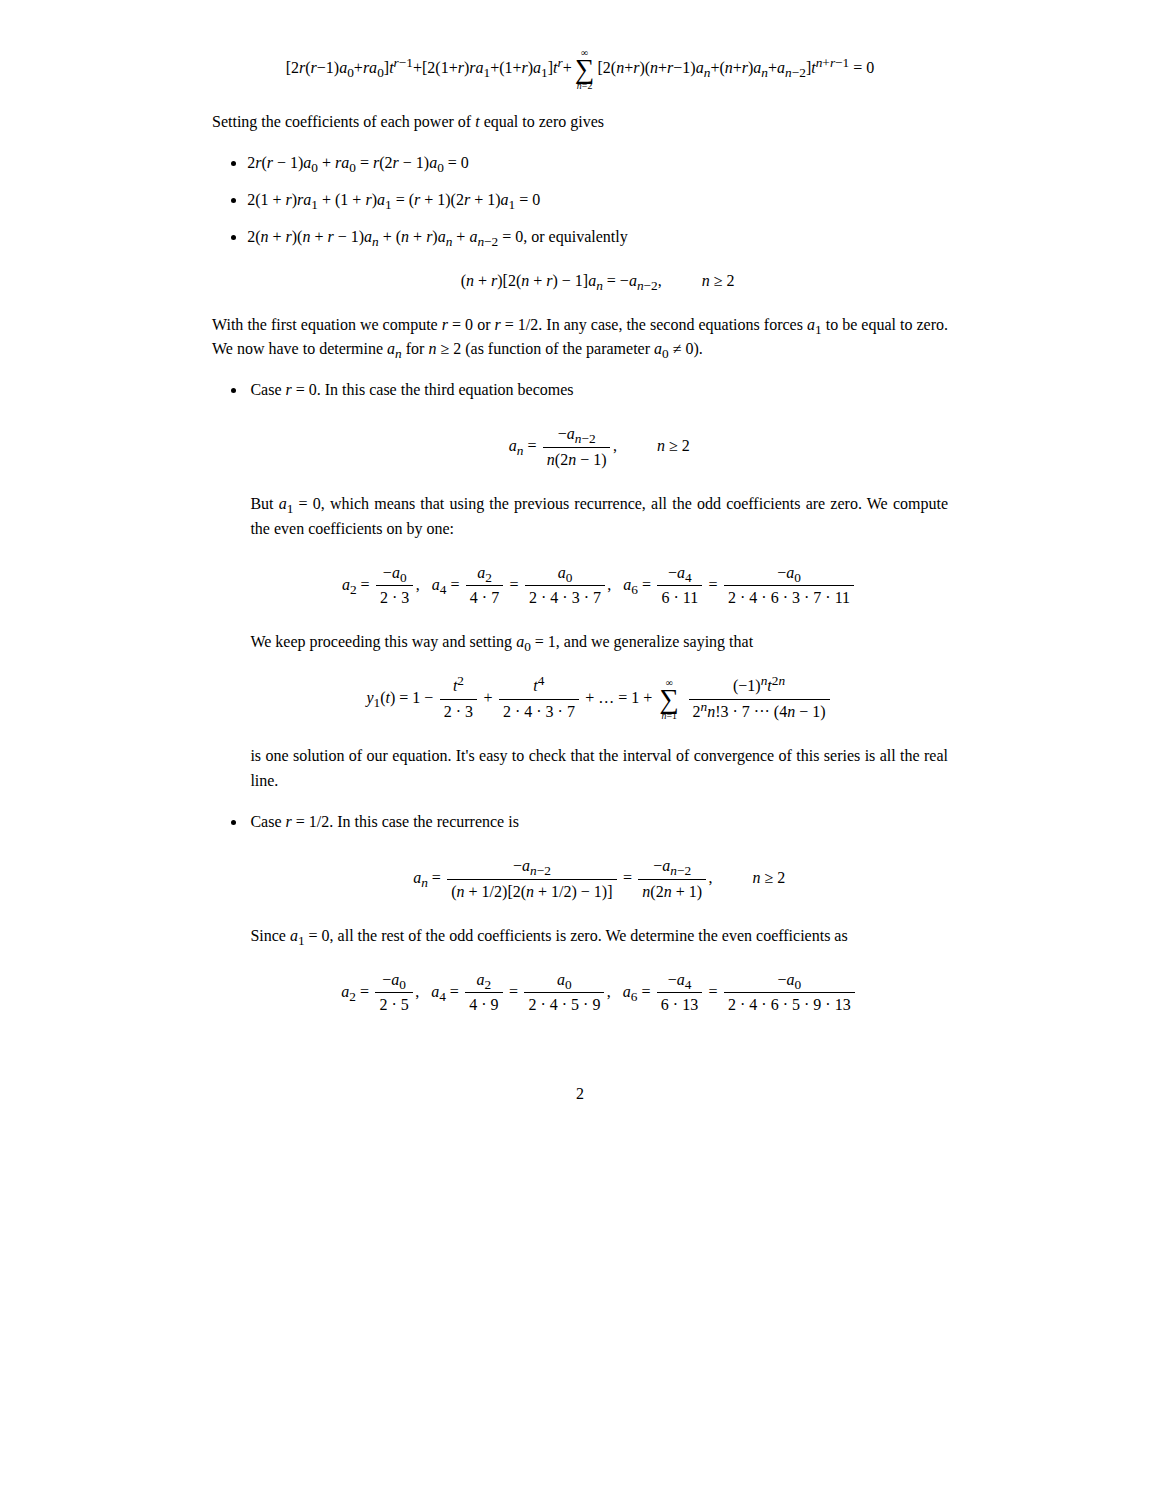[2r(r−1)a0+ra0]tr−1+[2(1+r)ra1+(1+r)a1]tr+∞∑n=2[2(n+r)(n+r−1)an+(n+r)an+an−2]tn+r−1 = 0
Setting the coefficients of each power of t equal to zero gives
2r(r − 1)a0 + ra0 = r(2r − 1)a0 = 0
2(1 + r)ra1 + (1 + r)a1 = (r + 1)(2r + 1)a1 = 0
2(n + r)(n + r − 1)an + (n + r)an + an−2 = 0, or equivalently
(n + r)[2(n + r) − 1]an = −an−2,n ≥ 2
With the first equation we compute r = 0 or r = 1/2. In any case, the second equations forces a1 to be equal to zero. We now have to determine an for n ≥ 2 (as function of the parameter a0 ≠ 0).
Case r = 0. In this case the third equation becomes
an = −an−2 n(2n − 1),n ≥ 2
But a1 = 0, which means that using the previous recurrence, all the odd coefficients are zero. We compute the even coefficients on by one:
a2 = −a02 · 3, a4 = a24 · 7 = a02 · 4 · 3 · 7, a6 = −a46 · 11 = −a02 · 4 · 6 · 3 · 7 · 11
We keep proceeding this way and setting a0 = 1, and we generalize saying that
y1(t) = 1 − t22 · 3 + t42 · 4 · 3 · 7 + … = 1 + ∞∑n=1 (−1)nt2n 2nn!3 · 7 ··· (4n − 1)
is one solution of our equation. It's easy to check that the interval of convergence of this series is all the real line.
Case r = 1/2. In this case the recurrence is
an = −an−2(n + 1/2)[2(n + 1/2) − 1)] = −an−2 n(2n + 1),n ≥ 2
Since a1 = 0, all the rest of the odd coefficients is zero. We determine the even coefficients as
a2 = −a02 · 5, a4 = a24 · 9 = a02 · 4 · 5 · 9, a6 = −a46 · 13 = −a02 · 4 · 6 · 5 · 9 · 13
2